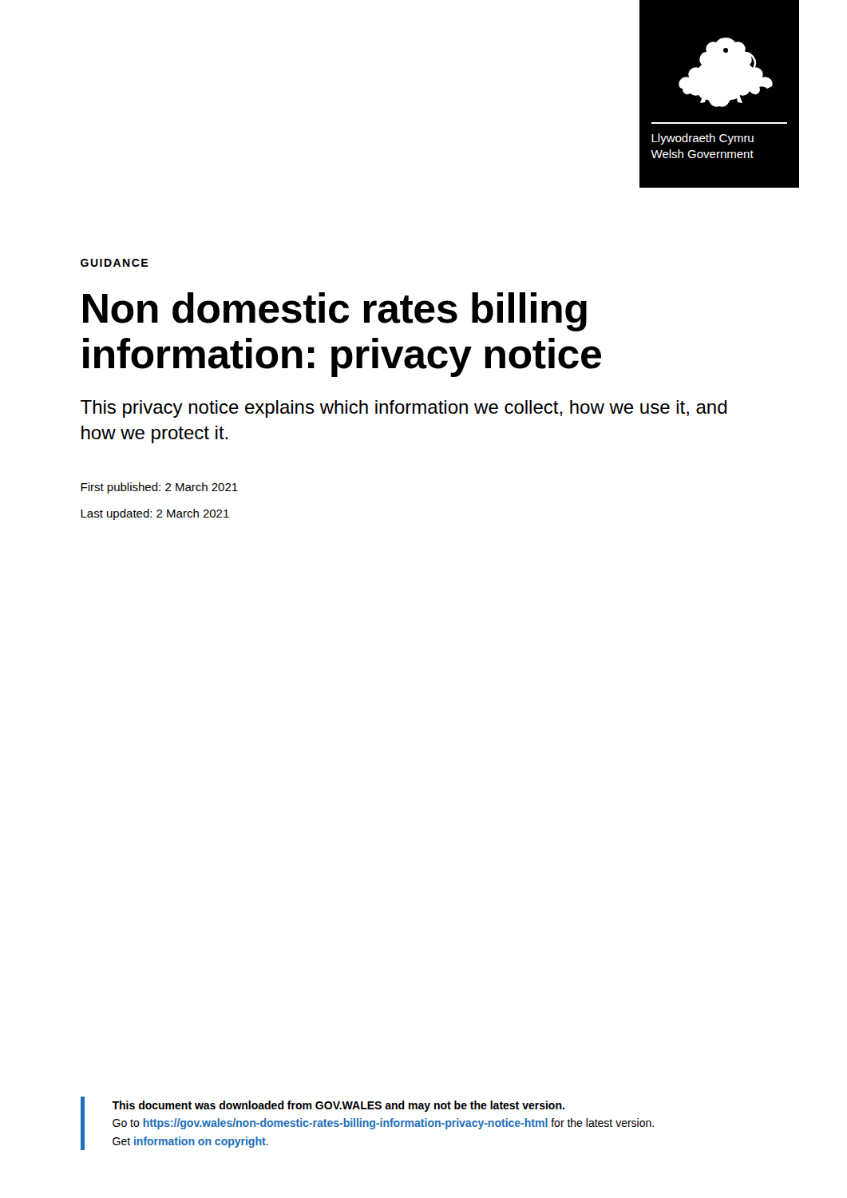Llywodraeth Cymru
Welsh Government
GUIDANCE
Non domestic rates billing information: privacy notice
This privacy notice explains which information we collect, how we use it, and how we protect it.
First published: 2 March 2021
Last updated: 2 March 2021
This document was downloaded from GOV.WALES and may not be the latest version.
Go to https://gov.wales/non-domestic-rates-billing-information-privacy-notice-html for the latest version.
Get information on copyright.